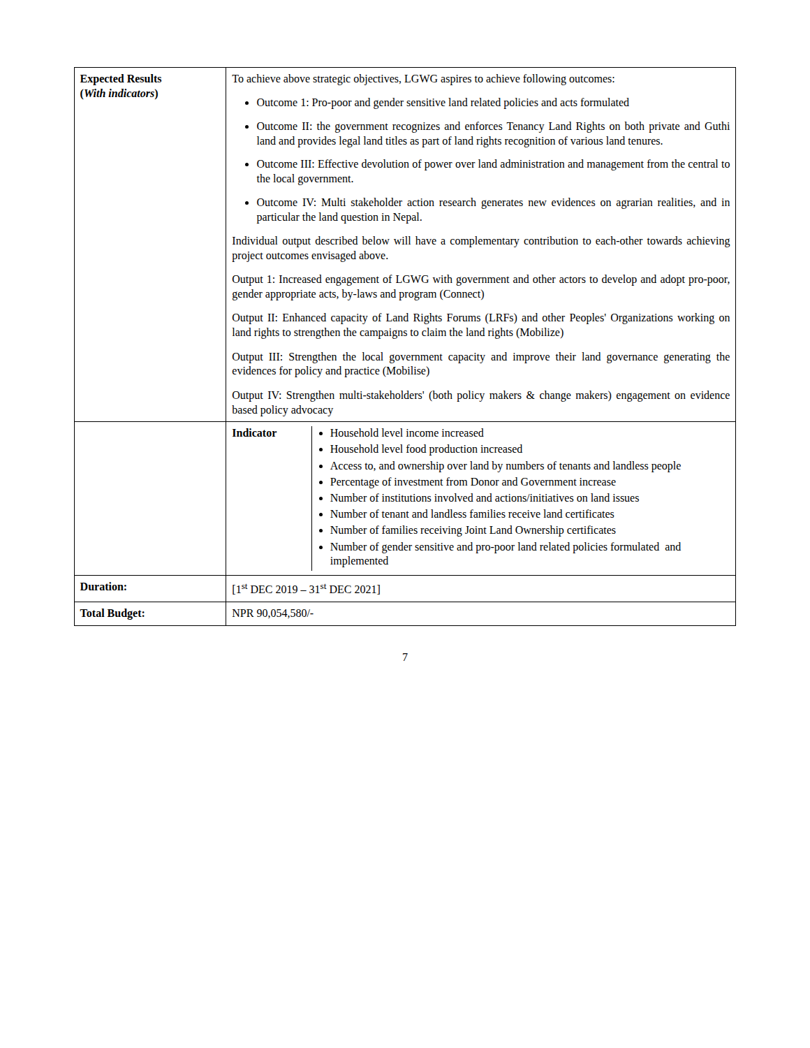| Expected Results ( With indicators ) | To achieve above strategic objectives, LGWG aspires to achieve following outcomes: Outcome 1: Pro-poor and gender sensitive land related policies and acts formulated Outcome II: the government recognizes and enforces Tenancy Land Rights on both private and Guthi land and provides legal land titles as part of land rights recognition of various land tenures. Outcome III: Effective devolution of power over land administration and management from the central to the local government. Outcome IV: Multi stakeholder action research generates new evidences on agrarian realities, and in particular the land question in Nepal. Individual output described below will have a complementary contribution to each-other towards achieving project outcomes envisaged above. Output 1: Increased engagement of LGWG with government and other actors to develop and adopt pro-poor, gender appropriate acts, by-laws and program (Connect) Output II: Enhanced capacity of Land Rights Forums (LRFs) and other Peoples' Organizations working on land rights to strengthen the campaigns to claim the land rights (Mobilize) Output III: Strengthen the local government capacity and improve their land governance generating the evidences for policy and practice (Mobilise) Output IV: Strengthen multi-stakeholders' (both policy makers & change makers) engagement on evidence based policy advocacy |
| | / Indicator / Household level income increased Household level food production increased Access to, and ownership over land by numbers of tenants and landless people Percentage of investment from Donor and Government increase Number of institutions involved and actions/initiatives on land issues Number of tenant and landless families receive land certificates Number of families receiving Joint Land Ownership certificates Number of gender sensitive and pro-poor land related policies formulated and implemented / |
| Duration: | [1 st DEC 2019 – 31 st DEC 2021] |
| Total Budget: | NPR 90,054,580/- |
7